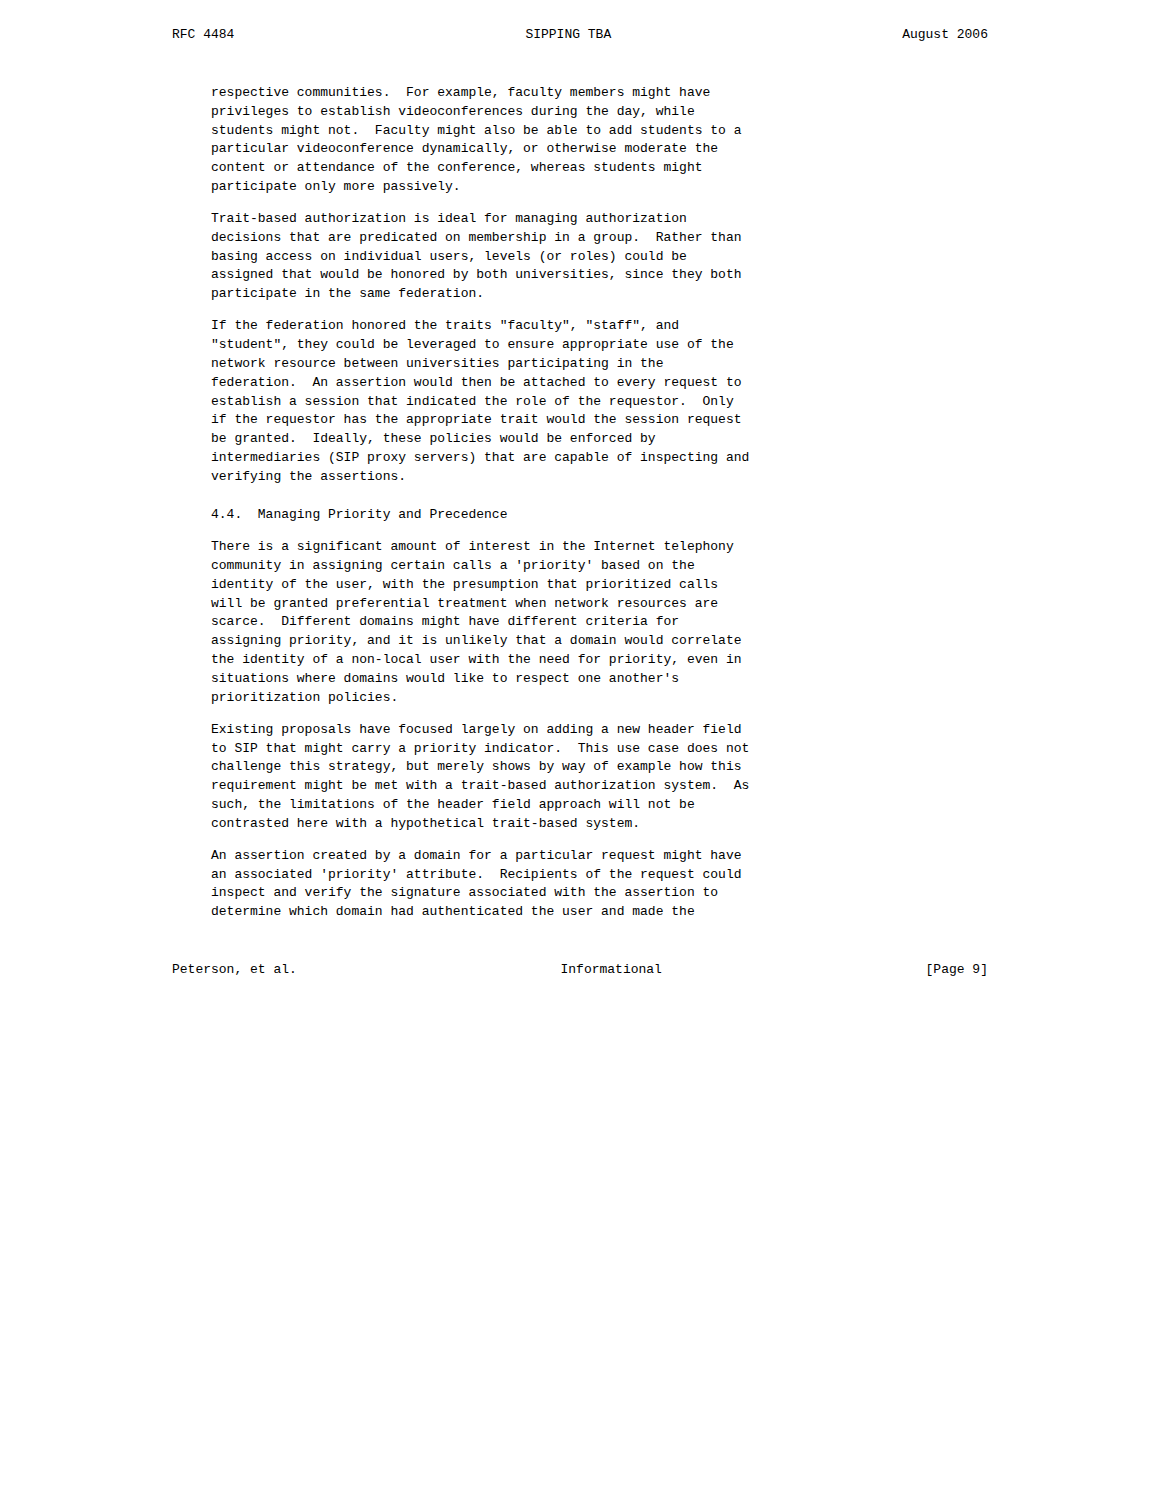RFC 4484 SIPPING TBA August 2006
respective communities. For example, faculty members might have privileges to establish videoconferences during the day, while students might not. Faculty might also be able to add students to a particular videoconference dynamically, or otherwise moderate the content or attendance of the conference, whereas students might participate only more passively.
Trait-based authorization is ideal for managing authorization decisions that are predicated on membership in a group. Rather than basing access on individual users, levels (or roles) could be assigned that would be honored by both universities, since they both participate in the same federation.
If the federation honored the traits "faculty", "staff", and "student", they could be leveraged to ensure appropriate use of the network resource between universities participating in the federation. An assertion would then be attached to every request to establish a session that indicated the role of the requestor. Only if the requestor has the appropriate trait would the session request be granted. Ideally, these policies would be enforced by intermediaries (SIP proxy servers) that are capable of inspecting and verifying the assertions.
4.4. Managing Priority and Precedence
There is a significant amount of interest in the Internet telephony community in assigning certain calls a 'priority' based on the identity of the user, with the presumption that prioritized calls will be granted preferential treatment when network resources are scarce. Different domains might have different criteria for assigning priority, and it is unlikely that a domain would correlate the identity of a non-local user with the need for priority, even in situations where domains would like to respect one another's prioritization policies.
Existing proposals have focused largely on adding a new header field to SIP that might carry a priority indicator. This use case does not challenge this strategy, but merely shows by way of example how this requirement might be met with a trait-based authorization system. As such, the limitations of the header field approach will not be contrasted here with a hypothetical trait-based system.
An assertion created by a domain for a particular request might have an associated 'priority' attribute. Recipients of the request could inspect and verify the signature associated with the assertion to determine which domain had authenticated the user and made the
Peterson, et al. Informational [Page 9]